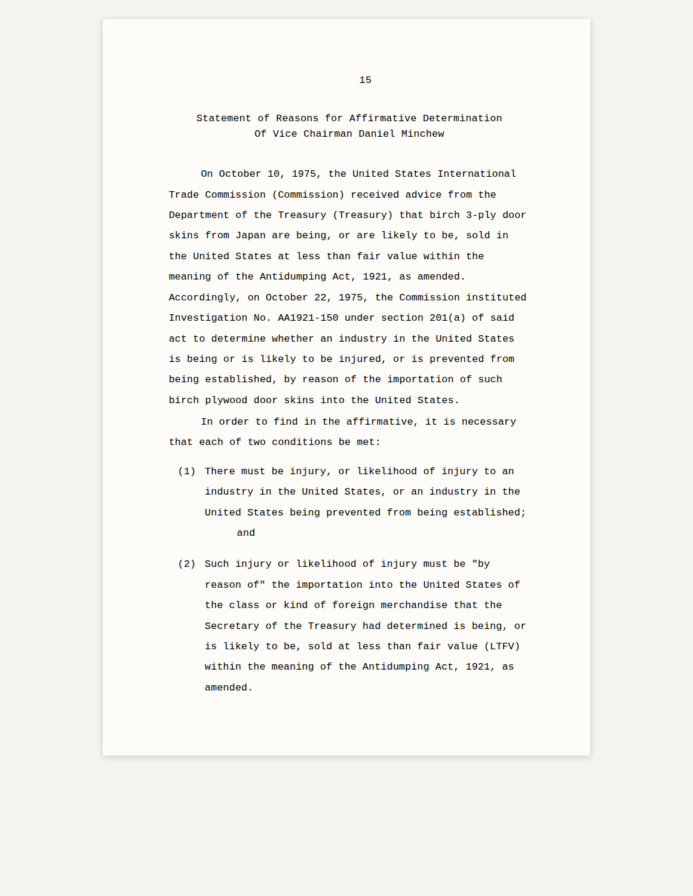15
Statement of Reasons for Affirmative Determination
Of Vice Chairman Daniel Minchew
On October 10, 1975, the United States International Trade Commission (Commission) received advice from the Department of the Treasury (Treasury) that birch 3-ply door skins from Japan are being, or are likely to be, sold in the United States at less than fair value within the meaning of the Antidumping Act, 1921, as amended. Accordingly, on October 22, 1975, the Commission instituted Investigation No. AA1921-150 under section 201(a) of said act to determine whether an industry in the United States is being or is likely to be injured, or is prevented from being established, by reason of the importation of such birch plywood door skins into the United States.
In order to find in the affirmative, it is necessary that each of two conditions be met:
(1) There must be injury, or likelihood of injury to an industry in the United States, or an industry in the United States being prevented from being established;
and
(2) Such injury or likelihood of injury must be "by reason of" the importation into the United States of the class or kind of foreign merchandise that the Secretary of the Treasury had determined is being, or is likely to be, sold at less than fair value (LTFV) within the meaning of the Antidumping Act, 1921, as amended.